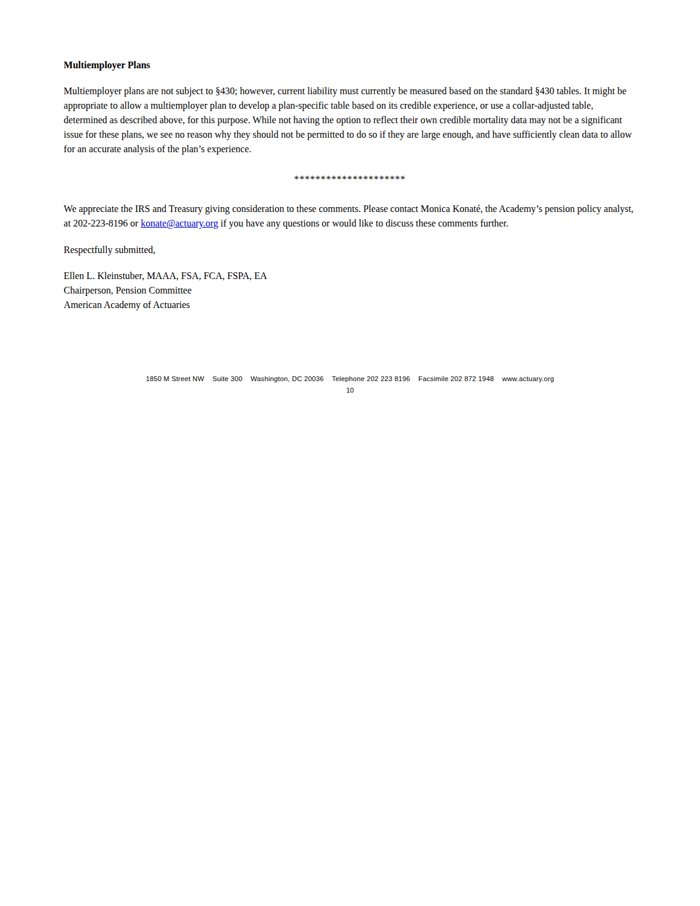Multiemployer Plans
Multiemployer plans are not subject to §430; however, current liability must currently be measured based on the standard §430 tables. It might be appropriate to allow a multiemployer plan to develop a plan-specific table based on its credible experience, or use a collar-adjusted table, determined as described above, for this purpose. While not having the option to reflect their own credible mortality data may not be a significant issue for these plans, we see no reason why they should not be permitted to do so if they are large enough, and have sufficiently clean data to allow for an accurate analysis of the plan’s experience.
*********************
We appreciate the IRS and Treasury giving consideration to these comments. Please contact Monica Konaté, the Academy’s pension policy analyst, at 202-223-8196 or konate@actuary.org if you have any questions or would like to discuss these comments further.
Respectfully submitted,
Ellen L. Kleinstuber, MAAA, FSA, FCA, FSPA, EA
Chairperson, Pension Committee
American Academy of Actuaries
1850 M Street NW Suite 300 Washington, DC 20036 Telephone 202 223 8196 Facsimile 202 872 1948 www.actuary.org
10